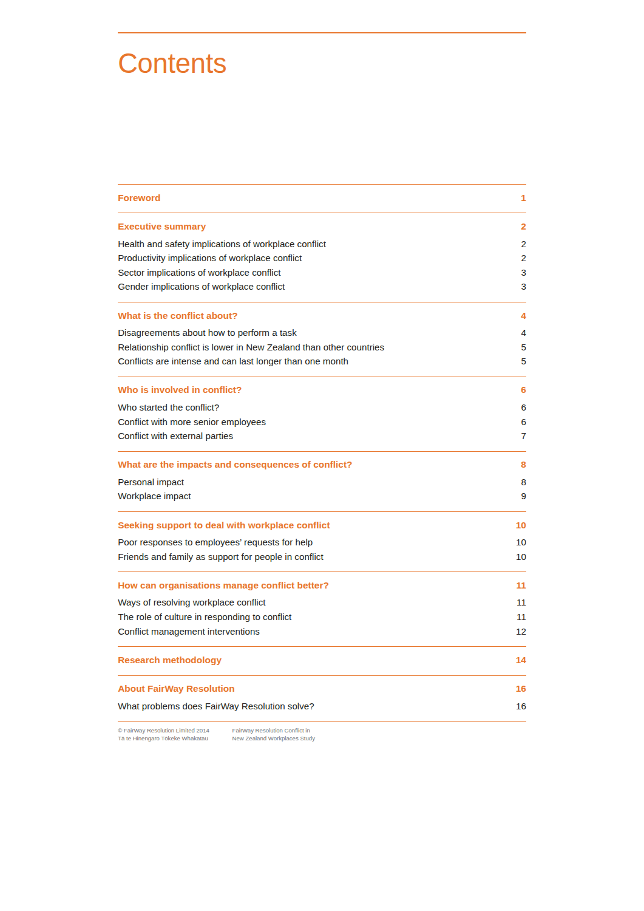Contents
Foreword
1
Executive summary
2
Health and safety implications of workplace conflict
2
Productivity implications of workplace conflict
2
Sector implications of workplace conflict
3
Gender implications of workplace conflict
3
What is the conflict about?
4
Disagreements about how to perform a task
4
Relationship conflict is lower in New Zealand than other countries
5
Conflicts are intense and can last longer than one month
5
Who is involved in conflict?
6
Who started the conflict?
6
Conflict with more senior employees
6
Conflict with external parties
7
What are the impacts and consequences of conflict?
8
Personal impact
8
Workplace impact
9
Seeking support to deal with workplace conflict
10
Poor responses to employees’ requests for help
10
Friends and family as support for people in conflict
10
How can organisations manage conflict better?
11
Ways of resolving workplace conflict
11
The role of culture in responding to conflict
11
Conflict management interventions
12
Research methodology
14
About FairWay Resolution
16
What problems does FairWay Resolution solve?
16
© FairWay Resolution Limited 2014
Tā te Hinengaro Tōkeke Whakatau
FairWay Resolution Conflict in
New Zealand Workplaces Study